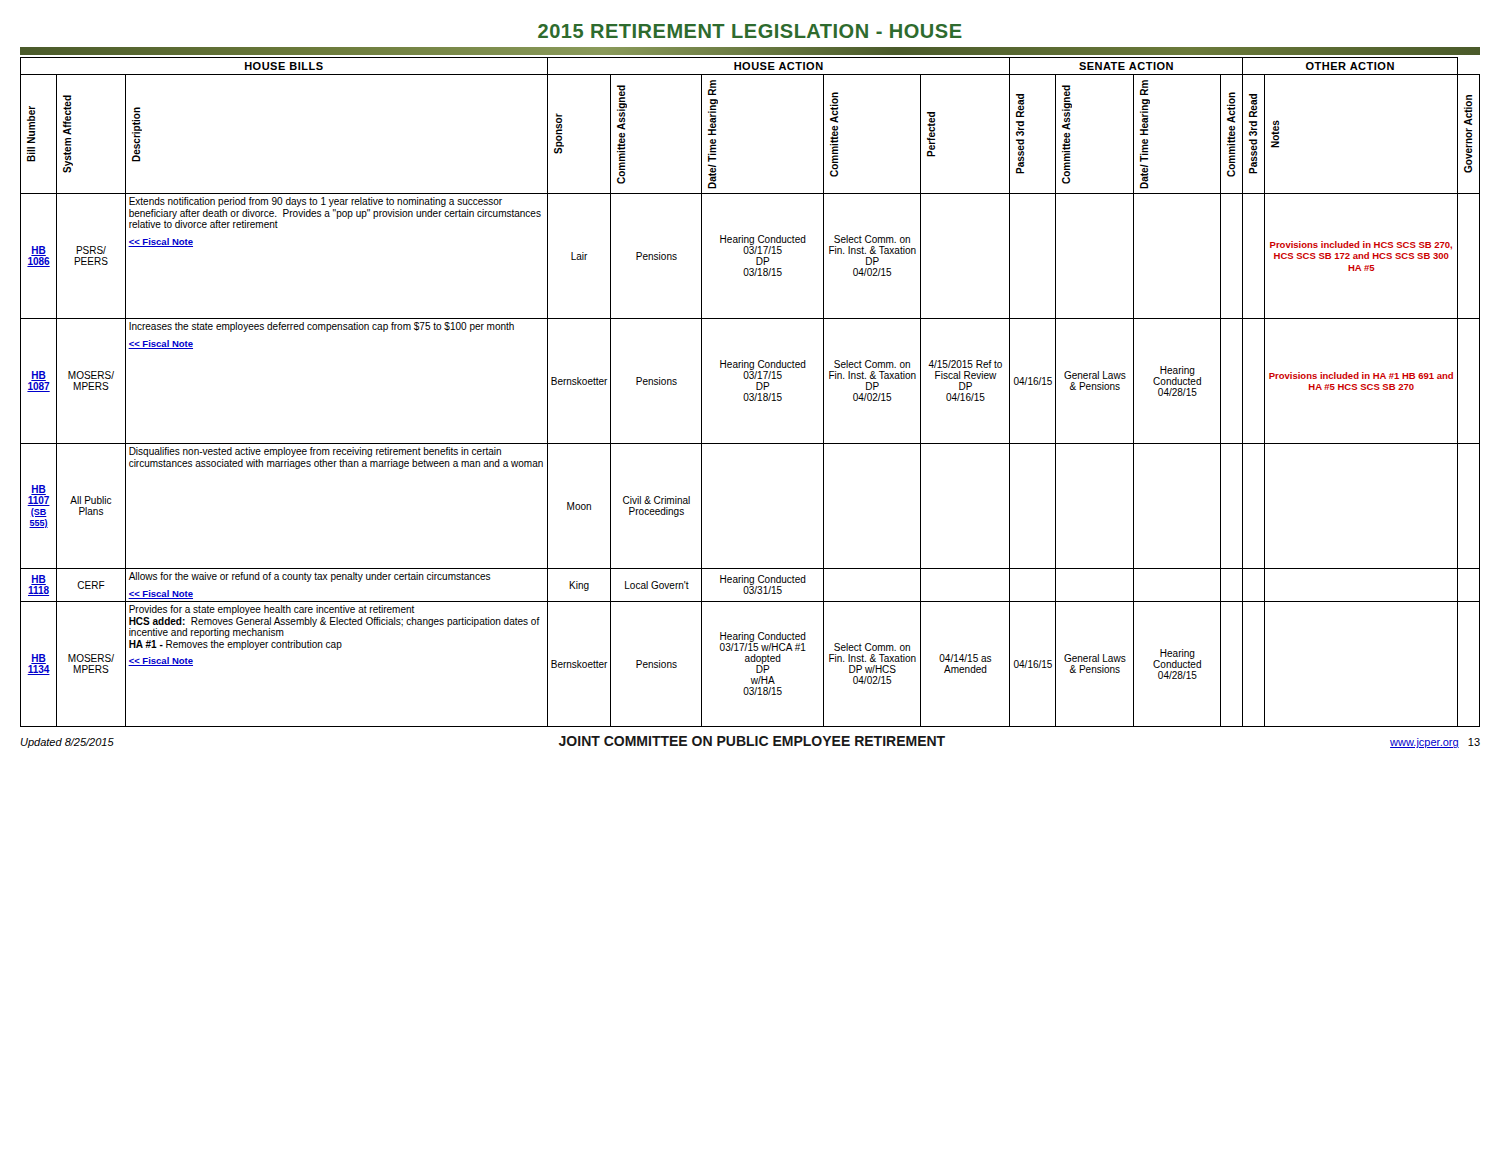2015 RETIREMENT LEGISLATION - HOUSE
| HOUSE BILLS | HOUSE ACTION | SENATE ACTION | OTHER ACTION |
| --- | --- | --- | --- |
| Bill Number | System Affected | Description | Sponsor | Committee Assigned | Date/ Time Hearing Rm | Committee Action | Perfected | Passed 3rd Read | Committee Assigned | Date/ Time Hearing Rm | Committee Action | Passed 3rd Read | Notes | Governor Action |
| HB 1086 | PSRS/ PEERS | Extends notification period from 90 days to 1 year relative to nominating a successor beneficiary after death or divorce. Provides a "pop up" provision under certain circumstances relative to divorce after retirement << Fiscal Note | Lair | Pensions | Hearing Conducted 03/17/15 DP 03/18/15 | Select Comm. on Fin. Inst. & Taxation DP 04/02/15 | | | | | | | Provisions included in HCS SCS SB 270, HCS SCS SB 172 and HCS SCS SB 300 HA #5 | |
| HB 1087 | MOSERS/ MPERS | Increases the state employees deferred compensation cap from $75 to $100 per month << Fiscal Note | Bernskoetter | Pensions | Hearing Conducted 03/17/15 DP 03/18/15 | Select Comm. on Fin. Inst. & Taxation DP 04/02/15 | 4/15/2015 Ref to Fiscal Review DP 04/16/15 | 04/16/15 | General Laws & Pensions | Hearing Conducted 04/28/15 | | | Provisions included in HA #1 HB 691 and HA #5 HCS SCS SB 270 | |
| HB 1107 (SB 555) | All Public Plans | Disqualifies non-vested active employee from receiving retirement benefits in certain circumstances associated with marriages other than a marriage between a man and a woman | Moon | Civil & Criminal Proceedings | | | | | | | | | | |
| HB 1118 | CERF | Allows for the waive or refund of a county tax penalty under certain circumstances << Fiscal Note | King | Local Govern't | Hearing Conducted 03/31/15 | | | | | | | | | |
| HB 1134 | MOSERS/ MPERS | Provides for a state employee health care incentive at retirement HCS added: Removes General Assembly & Elected Officials; changes participation dates of incentive and reporting mechanism HA #1 - Removes the employer contribution cap << Fiscal Note | Bernskoetter | Pensions | Hearing Conducted 03/17/15 w/HCA #1 adopted DP w/HA 03/18/15 | Select Comm. on Fin. Inst. & Taxation DP w/HCS 04/02/15 | 04/14/15 as Amended | 04/16/15 | General Laws & Pensions | Hearing Conducted 04/28/15 | | | | |
Updated 8/25/2015
JOINT COMMITTEE ON PUBLIC EMPLOYEE RETIREMENT
www.jcper.org 13